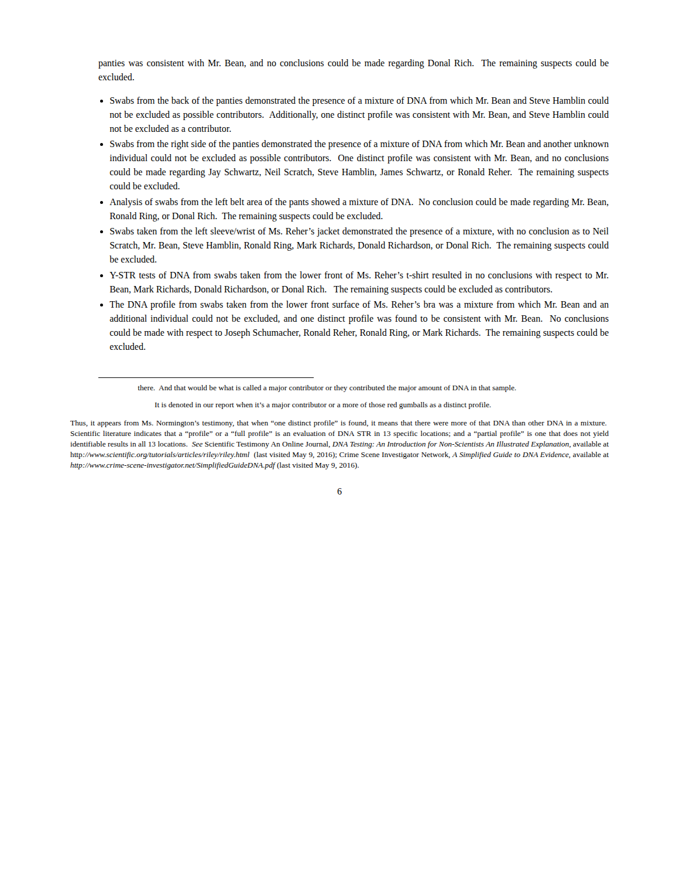panties was consistent with Mr. Bean, and no conclusions could be made regarding Donal Rich. The remaining suspects could be excluded.
Swabs from the back of the panties demonstrated the presence of a mixture of DNA from which Mr. Bean and Steve Hamblin could not be excluded as possible contributors. Additionally, one distinct profile was consistent with Mr. Bean, and Steve Hamblin could not be excluded as a contributor.
Swabs from the right side of the panties demonstrated the presence of a mixture of DNA from which Mr. Bean and another unknown individual could not be excluded as possible contributors. One distinct profile was consistent with Mr. Bean, and no conclusions could be made regarding Jay Schwartz, Neil Scratch, Steve Hamblin, James Schwartz, or Ronald Reher. The remaining suspects could be excluded.
Analysis of swabs from the left belt area of the pants showed a mixture of DNA. No conclusion could be made regarding Mr. Bean, Ronald Ring, or Donal Rich. The remaining suspects could be excluded.
Swabs taken from the left sleeve/wrist of Ms. Reher’s jacket demonstrated the presence of a mixture, with no conclusion as to Neil Scratch, Mr. Bean, Steve Hamblin, Ronald Ring, Mark Richards, Donald Richardson, or Donal Rich. The remaining suspects could be excluded.
Y-STR tests of DNA from swabs taken from the lower front of Ms. Reher’s t-shirt resulted in no conclusions with respect to Mr. Bean, Mark Richards, Donald Richardson, or Donal Rich. The remaining suspects could be excluded as contributors.
The DNA profile from swabs taken from the lower front surface of Ms. Reher’s bra was a mixture from which Mr. Bean and an additional individual could not be excluded, and one distinct profile was found to be consistent with Mr. Bean. No conclusions could be made with respect to Joseph Schumacher, Ronald Reher, Ronald Ring, or Mark Richards. The remaining suspects could be excluded.
there. And that would be what is called a major contributor or they contributed the major amount of DNA in that sample.
It is denoted in our report when it’s a major contributor or a more of those red gumballs as a distinct profile.
Thus, it appears from Ms. Normington’s testimony, that when “one distinct profile” is found, it means that there were more of that DNA than other DNA in a mixture. Scientific literature indicates that a “profile” or a “full profile” is an evaluation of DNA STR in 13 specific locations; and a “partial profile” is one that does not yield identifiable results in all 13 locations. See Scientific Testimony An Online Journal, DNA Testing: An Introduction for Non-Scientists An Illustrated Explanation, available at http://www.scientific.org/tutorials/articles/riley/riley.html (last visited May 9, 2016); Crime Scene Investigator Network, A Simplified Guide to DNA Evidence, available at http://www.crime-scene-investigator.net/SimplifiedGuideDNA.pdf (last visited May 9, 2016).
6